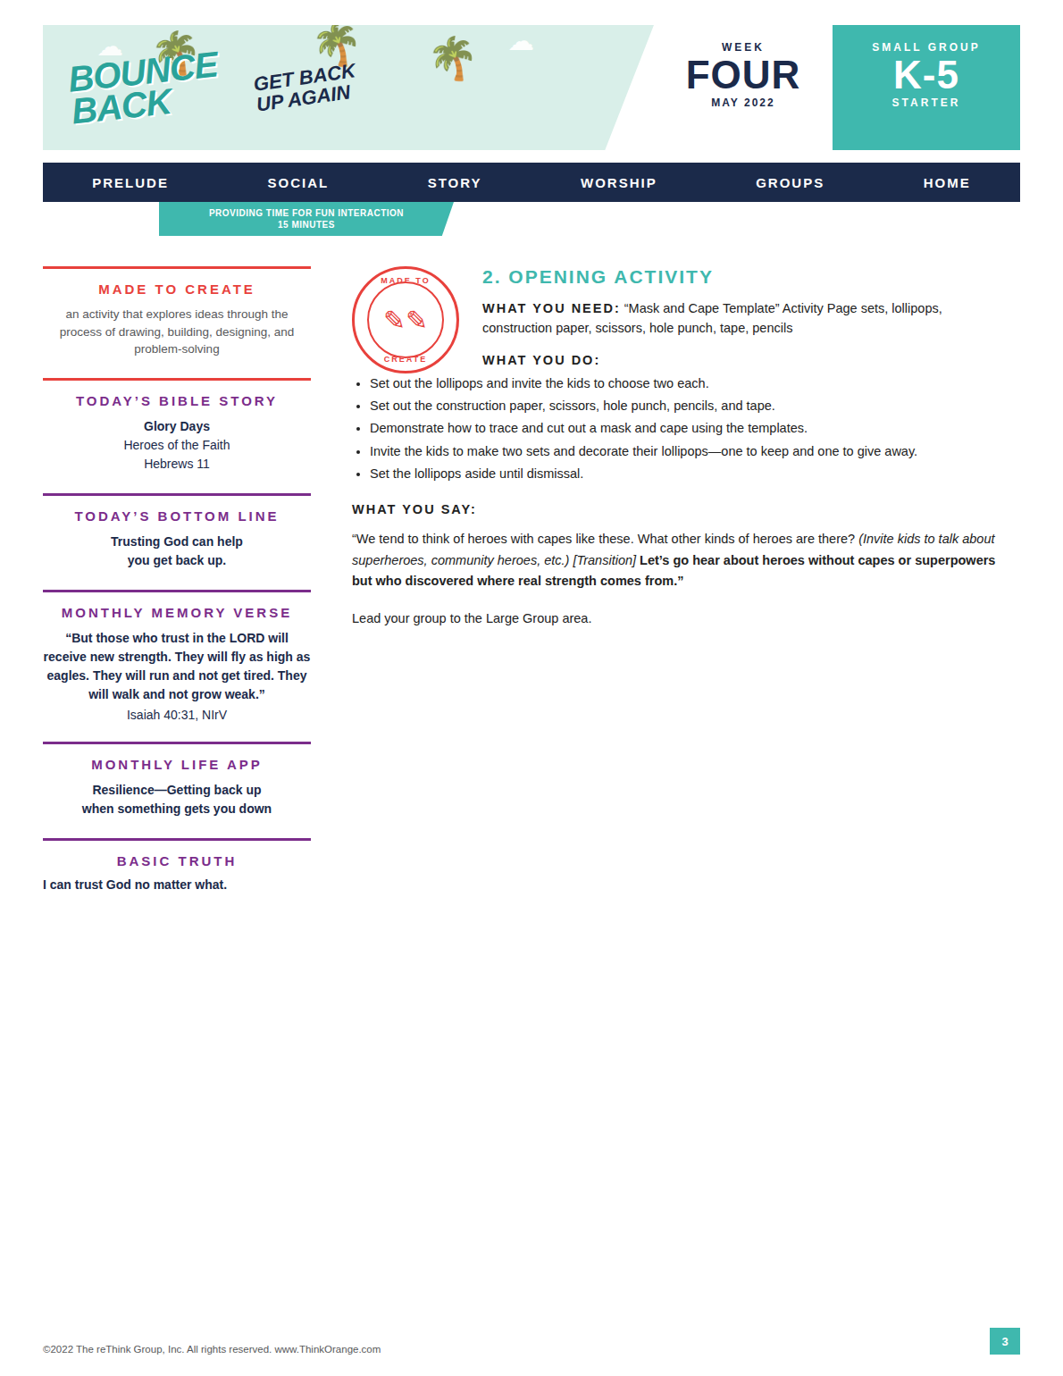☁ ☁ 🌴 🌴 🌴
BOUNCE BACK
GET BACK
UP AGAIN
WEEK
FOUR
MAY 2022
SMALL GROUP
K-5
STARTER
PRELUDE SOCIAL STORY WORSHIP GROUPS HOME
PROVIDING TIME FOR FUN INTERACTION
15 MINUTES
MADE TO CREATE
an activity that explores ideas through the process of drawing, building, designing, and problem-solving
TODAY’S BIBLE STORY
Glory Days
Heroes of the Faith
Hebrews 11
TODAY’S BOTTOM LINE
Trusting God can help
you get back up.
MONTHLY MEMORY VERSE
“But those who trust in the LORD will receive new strength. They will fly as high as eagles. They will run and not get tired. They will walk and not grow weak.”
Isaiah 40:31, NIrV
MONTHLY LIFE APP
Resilience—Getting back up
when something gets you down
BASIC TRUTH
I can trust God no matter what.
MADE TO
✎✎
CREATE
2. OPENING ACTIVITY
WHAT YOU NEED: “Mask and Cape Template” Activity Page sets, lollipops, construction paper, scissors, hole punch, tape, pencils
WHAT YOU DO:
Set out the lollipops and invite the kids to choose two each.
Set out the construction paper, scissors, hole punch, pencils, and tape.
Demonstrate how to trace and cut out a mask and cape using the templates.
Invite the kids to make two sets and decorate their lollipops—one to keep and one to give away.
Set the lollipops aside until dismissal.
WHAT YOU SAY:
“We tend to think of heroes with capes like these. What other kinds of heroes are there? (Invite kids to talk about superheroes, community heroes, etc.) [Transition] Let’s go hear about heroes without capes or superpowers but who discovered where real strength comes from.”
Lead your group to the Large Group area.
©2022 The reThink Group, Inc. All rights reserved. www.ThinkOrange.com
3